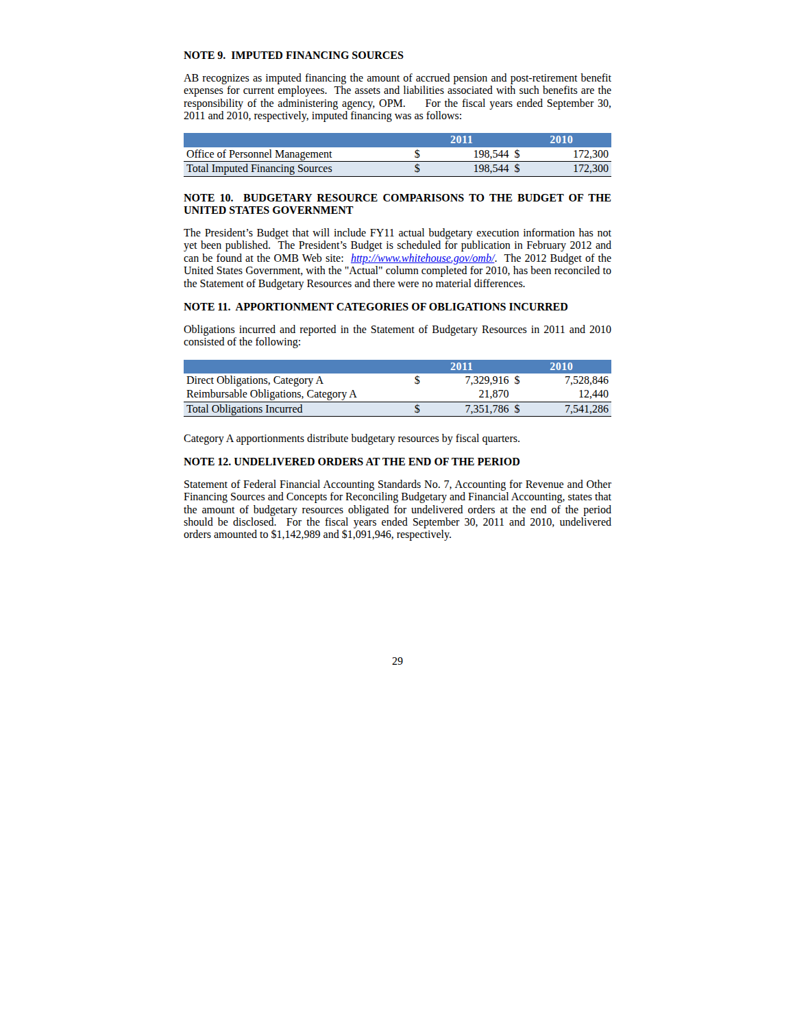NOTE 9. IMPUTED FINANCING SOURCES
AB recognizes as imputed financing the amount of accrued pension and post-retirement benefit expenses for current employees. The assets and liabilities associated with such benefits are the responsibility of the administering agency, OPM. For the fiscal years ended September 30, 2011 and 2010, respectively, imputed financing was as follows:
| | 2011 | 2010 |
| --- | --- | --- |
| Office of Personnel Management | $ | 198,544 | $ | 172,300 |
| Total Imputed Financing Sources | $ | 198,544 | $ | 172,300 |
NOTE 10. BUDGETARY RESOURCE COMPARISONS TO THE BUDGET OF THE UNITED STATES GOVERNMENT
The President’s Budget that will include FY11 actual budgetary execution information has not yet been published. The President’s Budget is scheduled for publication in February 2012 and can be found at the OMB Web site: http://www.whitehouse.gov/omb/. The 2012 Budget of the United States Government, with the "Actual" column completed for 2010, has been reconciled to the Statement of Budgetary Resources and there were no material differences.
NOTE 11. APPORTIONMENT CATEGORIES OF OBLIGATIONS INCURRED
Obligations incurred and reported in the Statement of Budgetary Resources in 2011 and 2010 consisted of the following:
| | 2011 | 2010 |
| --- | --- | --- |
| Direct Obligations, Category A | $ | 7,329,916 | $ | 7,528,846 |
| Reimbursable Obligations, Category A | | 21,870 | | 12,440 |
| Total Obligations Incurred | $ | 7,351,786 | $ | 7,541,286 |
Category A apportionments distribute budgetary resources by fiscal quarters.
NOTE 12. UNDELIVERED ORDERS AT THE END OF THE PERIOD
Statement of Federal Financial Accounting Standards No. 7, Accounting for Revenue and Other Financing Sources and Concepts for Reconciling Budgetary and Financial Accounting, states that the amount of budgetary resources obligated for undelivered orders at the end of the period should be disclosed. For the fiscal years ended September 30, 2011 and 2010, undelivered orders amounted to $1,142,989 and $1,091,946, respectively.
29